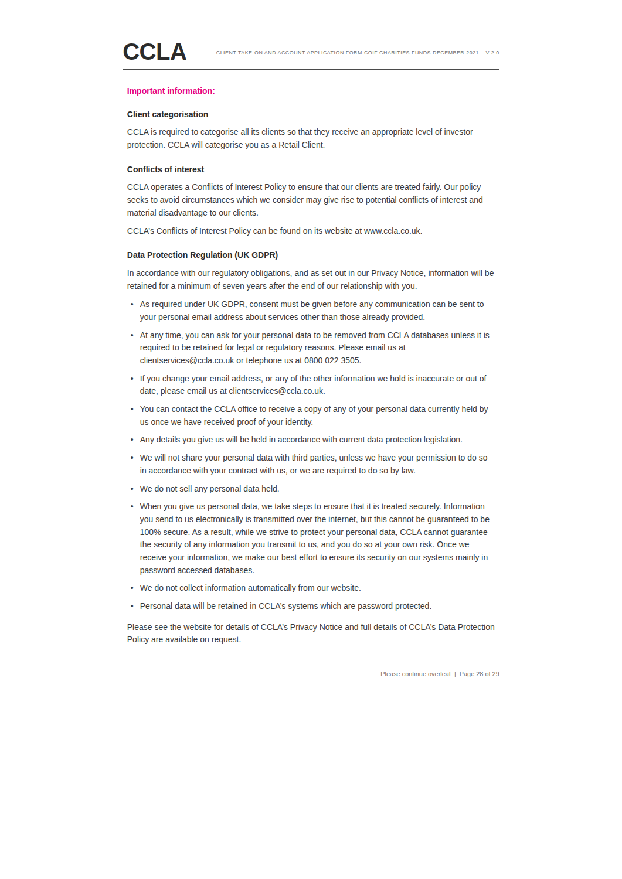CCLA
Client take-on and account application form COIF Charities Funds December 2021 – V 2.0
Important information:
Client categorisation
CCLA is required to categorise all its clients so that they receive an appropriate level of investor protection. CCLA will categorise you as a Retail Client.
Conflicts of interest
CCLA operates a Conflicts of Interest Policy to ensure that our clients are treated fairly. Our policy seeks to avoid circumstances which we consider may give rise to potential conflicts of interest and material disadvantage to our clients.
CCLA’s Conflicts of Interest Policy can be found on its website at www.ccla.co.uk.
Data Protection Regulation (UK GDPR)
In accordance with our regulatory obligations, and as set out in our Privacy Notice, information will be retained for a minimum of seven years after the end of our relationship with you.
As required under UK GDPR, consent must be given before any communication can be sent to your personal email address about services other than those already provided.
At any time, you can ask for your personal data to be removed from CCLA databases unless it is required to be retained for legal or regulatory reasons. Please email us at clientservices@ccla.co.uk or telephone us at 0800 022 3505.
If you change your email address, or any of the other information we hold is inaccurate or out of date, please email us at clientservices@ccla.co.uk.
You can contact the CCLA office to receive a copy of any of your personal data currently held by us once we have received proof of your identity.
Any details you give us will be held in accordance with current data protection legislation.
We will not share your personal data with third parties, unless we have your permission to do so in accordance with your contract with us, or we are required to do so by law.
We do not sell any personal data held.
When you give us personal data, we take steps to ensure that it is treated securely. Information you send to us electronically is transmitted over the internet, but this cannot be guaranteed to be 100% secure. As a result, while we strive to protect your personal data, CCLA cannot guarantee the security of any information you transmit to us, and you do so at your own risk. Once we receive your information, we make our best effort to ensure its security on our systems mainly in password accessed databases.
We do not collect information automatically from our website.
Personal data will be retained in CCLA’s systems which are password protected.
Please see the website for details of CCLA’s Privacy Notice and full details of CCLA’s Data Protection Policy are available on request.
Please continue overleaf|Page 28 of 29